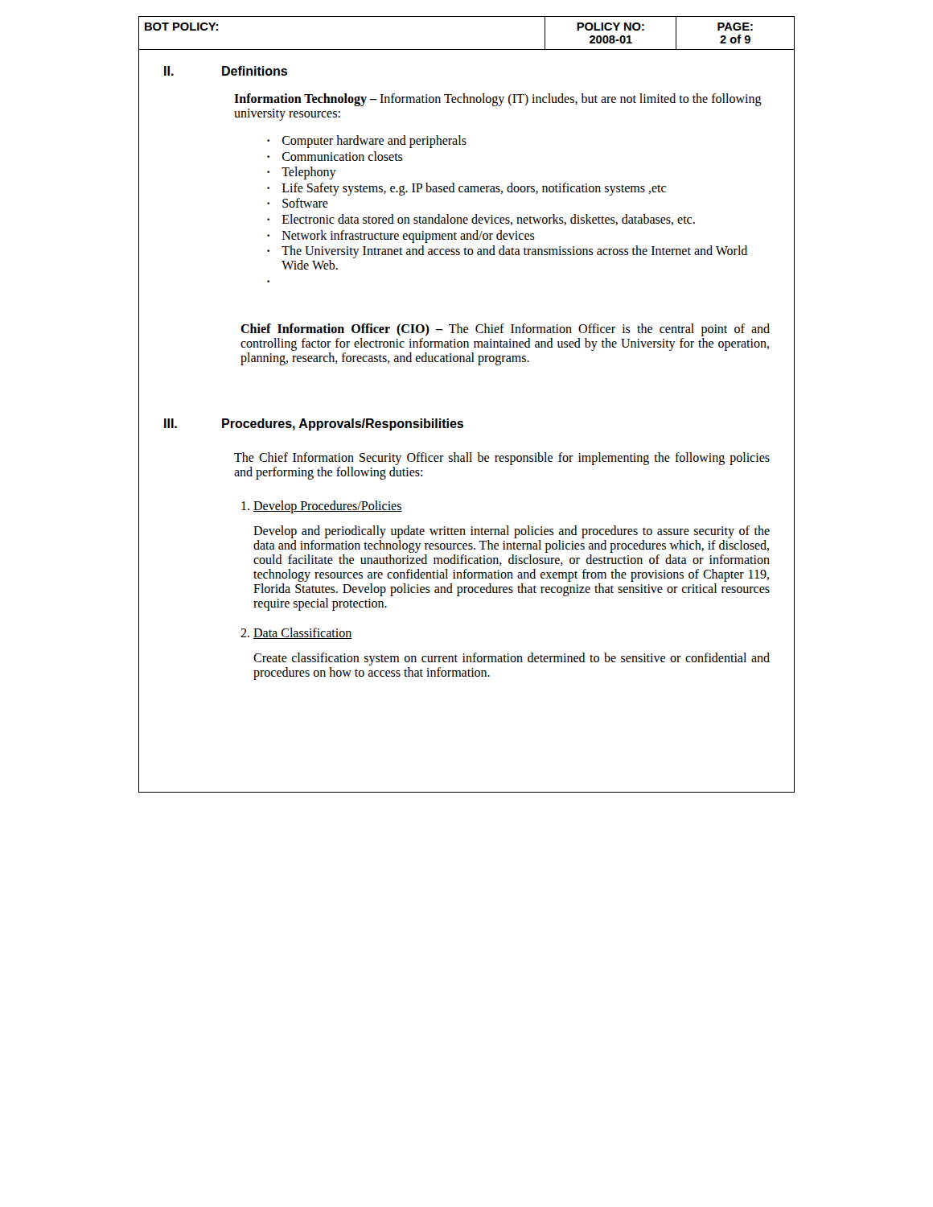| BOT POLICY: | POLICY NO: 2008-01 | PAGE: 2 of 9 |
II. Definitions
Information Technology – Information Technology (IT) includes, but are not limited to the following university resources:
Computer hardware and peripherals
Communication closets
Telephony
Life Safety systems, e.g. IP based cameras, doors, notification systems ,etc
Software
Electronic data stored on standalone devices, networks, diskettes, databases, etc.
Network infrastructure equipment and/or devices
The University Intranet and access to and data transmissions across the Internet and World Wide Web.
Chief Information Officer (CIO) – The Chief Information Officer is the central point of and controlling factor for electronic information maintained and used by the University for the operation, planning, research, forecasts, and educational programs.
III. Procedures, Approvals/Responsibilities
The Chief Information Security Officer shall be responsible for implementing the following policies and performing the following duties:
Develop Procedures/Policies
Develop and periodically update written internal policies and procedures to assure security of the data and information technology resources. The internal policies and procedures which, if disclosed, could facilitate the unauthorized modification, disclosure, or destruction of data or information technology resources are confidential information and exempt from the provisions of Chapter 119, Florida Statutes. Develop policies and procedures that recognize that sensitive or critical resources require special protection.
Data Classification
Create classification system on current information determined to be sensitive or confidential and procedures on how to access that information.